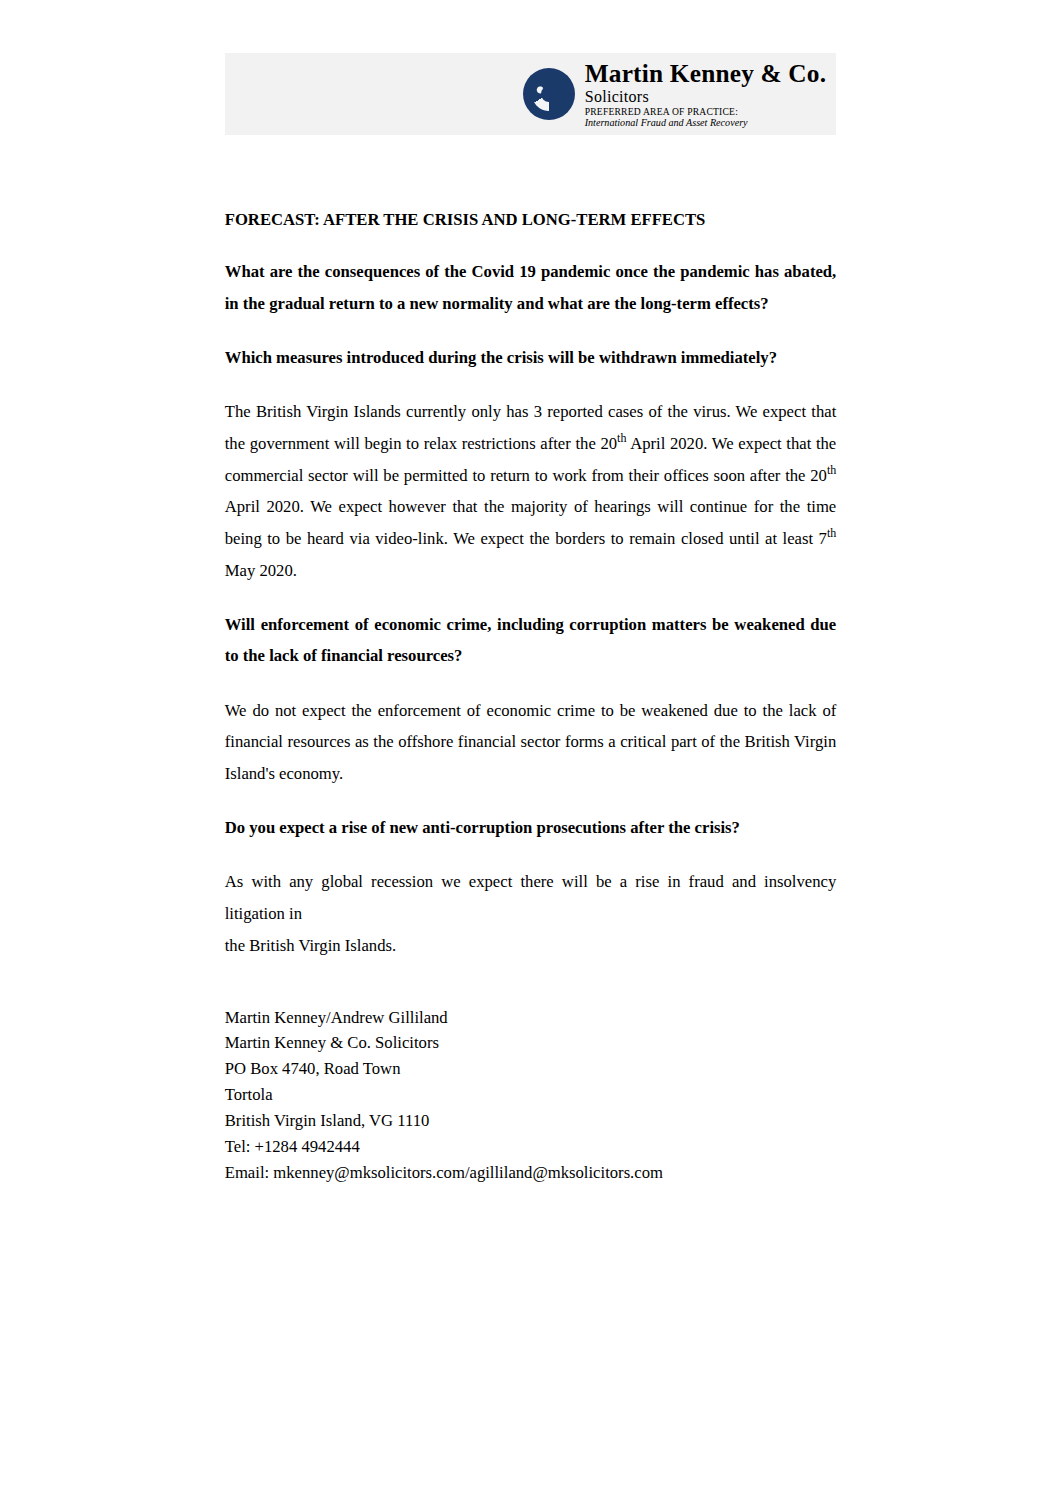Martin Kenney & Co.
Solicitors
Preferred area of practice:
International Fraud and Asset Recovery
FORECAST: AFTER THE CRISIS AND LONG-TERM EFFECTS
What are the consequences of the Covid 19 pandemic once the pandemic has abated, in the gradual return to a new normality and what are the long-term effects?
Which measures introduced during the crisis will be withdrawn immediately?
The British Virgin Islands currently only has 3 reported cases of the virus. We expect that the government will begin to relax restrictions after the 20th April 2020. We expect that the commercial sector will be permitted to return to work from their offices soon after the 20th April 2020. We expect however that the majority of hearings will continue for the time being to be heard via video-link. We expect the borders to remain closed until at least 7th May 2020.
Will enforcement of economic crime, including corruption matters be weakened due to the lack of financial resources?
We do not expect the enforcement of economic crime to be weakened due to the lack of financial resources as the offshore financial sector forms a critical part of the British Virgin Island's economy.
Do you expect a rise of new anti-corruption prosecutions after the crisis?
As with any global recession we expect there will be a rise in fraud and insolvency litigation in
the British Virgin Islands.
Martin Kenney/Andrew Gilliland
Martin Kenney & Co. Solicitors
PO Box 4740, Road Town
Tortola
British Virgin Island, VG 1110
Tel: +1284 4942444
Email: mkenney@mksolicitors.com/agilliland@mksolicitors.com